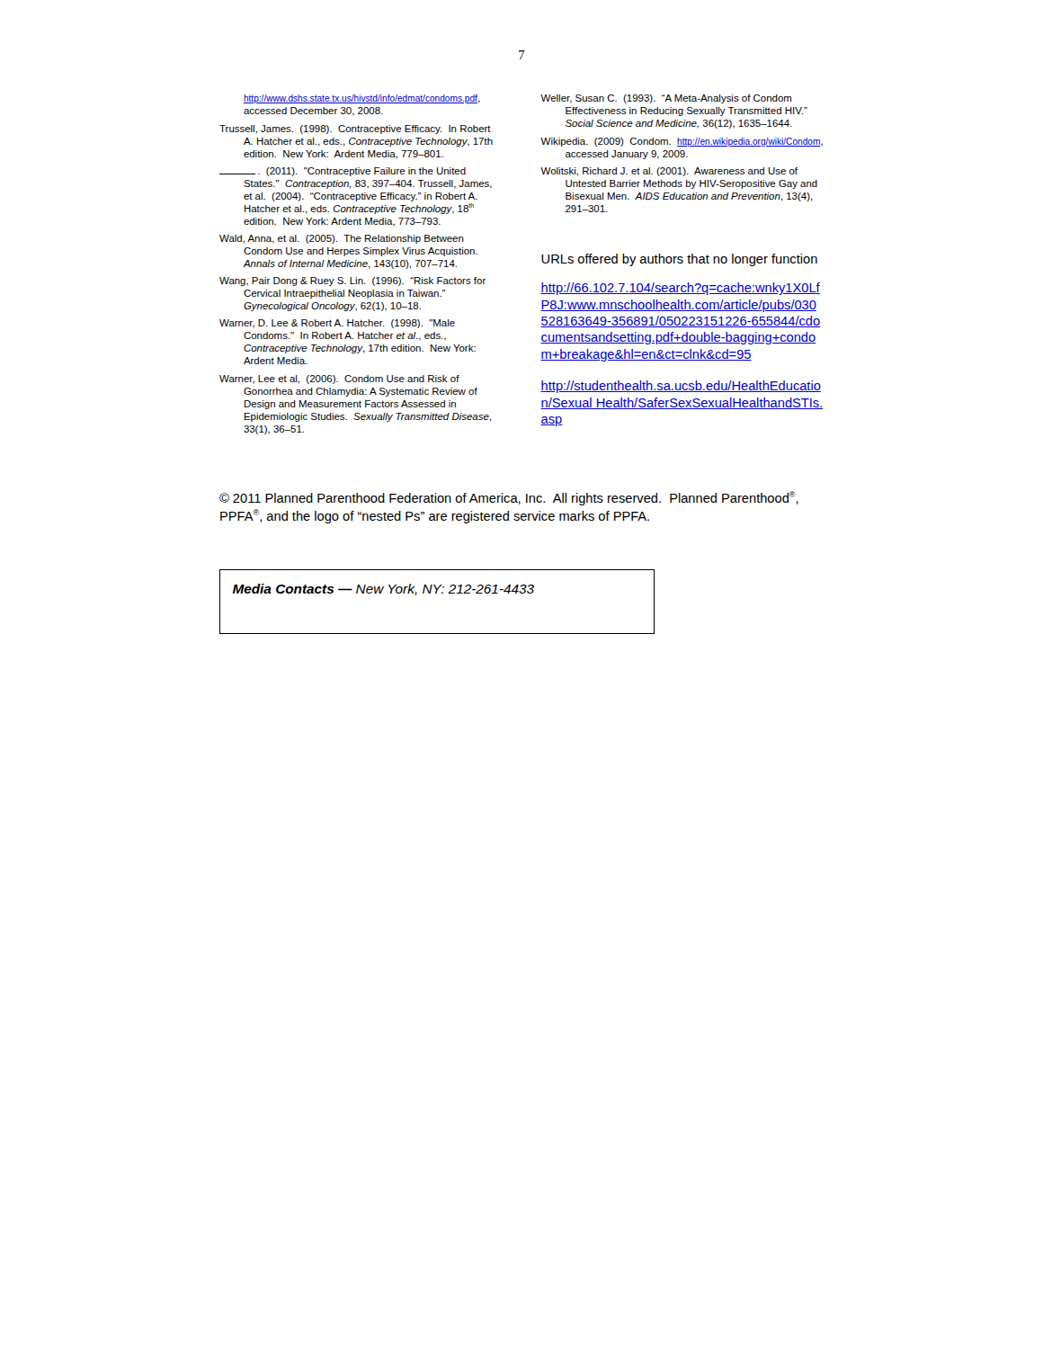7
http://www.dshs.state.tx.us/hivstd/info/edmat/condoms.pdf, accessed December 30, 2008.
Trussell, James. (1998). Contraceptive Efficacy. In Robert A. Hatcher et al., eds., Contraceptive Technology, 17th edition. New York: Ardent Media, 779–801.
. (2011). "Contraceptive Failure in the United States." Contraception, 83, 397–404. Trussell, James, et al. (2004). “Contraceptive Efficacy.” in Robert A. Hatcher et al., eds. Contraceptive Technology, 18th edition. New York: Ardent Media, 773–793.
Wald, Anna, et al. (2005). The Relationship Between Condom Use and Herpes Simplex Virus Acquistion. Annals of Internal Medicine, 143(10), 707–714.
Wang, Pair Dong & Ruey S. Lin. (1996). “Risk Factors for Cervical Intraepithelial Neoplasia in Taiwan.” Gynecological Oncology, 62(1), 10–18.
Warner, D. Lee & Robert A. Hatcher. (1998). "Male Condoms." In Robert A. Hatcher et al., eds., Contraceptive Technology, 17th edition. New York: Ardent Media.
Warner, Lee et al, (2006). Condom Use and Risk of Gonorrhea and Chlamydia: A Systematic Review of Design and Measurement Factors Assessed in Epidemiologic Studies. Sexually Transmitted Disease, 33(1), 36–51.
Weller, Susan C. (1993). “A Meta-Analysis of Condom Effectiveness in Reducing Sexually Transmitted HIV.” Social Science and Medicine, 36(12), 1635–1644.
Wikipedia. (2009) Condom. http://en.wikipedia.org/wiki/Condom, accessed January 9, 2009.
Wolitski, Richard J. et al. (2001). Awareness and Use of Untested Barrier Methods by HIV-Seropositive Gay and Bisexual Men. AIDS Education and Prevention, 13(4), 291–301.
URLs offered by authors that no longer function
http://66.102.7.104/search?q=cache:wnky1X0LfP8J:www.mnschoolhealth.com/article/pubs/030528163649-356891/050223151226-655844/cdocumentsandsetting.pdf+double-bagging+condom+breakage&hl=en&ct=clnk&cd=95
http://studenthealth.sa.ucsb.edu/HealthEducation/Sexual Health/SaferSexSexualHealthandSTIs.asp
© 2011 Planned Parenthood Federation of America, Inc. All rights reserved. Planned Parenthood®, PPFA®, and the logo of “nested Ps” are registered service marks of PPFA.
Media Contacts — New York, NY: 212-261-4433